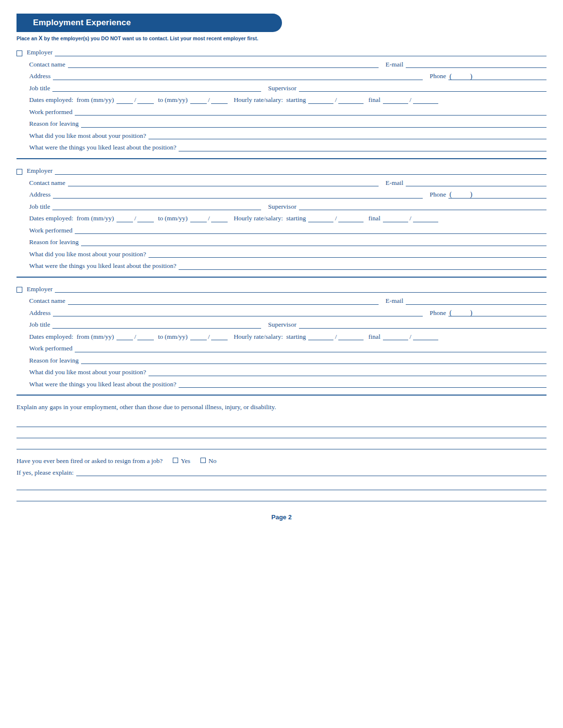Employment Experience
Place an X by the employer(s) you DO NOT want us to contact. List your most recent employer first.
Employer
Contact name E-mail
Address Phone ( )
Job title Supervisor
Dates employed: from (mm/yy) / to (mm/yy) / Hourly rate/salary: starting / final /
Work performed
Reason for leaving
What did you like most about your position?
What were the things you liked least about the position?
Employer
Contact name E-mail
Address Phone ( )
Job title Supervisor
Dates employed: from (mm/yy) / to (mm/yy) / Hourly rate/salary: starting / final /
Work performed
Reason for leaving
What did you like most about your position?
What were the things you liked least about the position?
Employer
Contact name E-mail
Address Phone ( )
Job title Supervisor
Dates employed: from (mm/yy) / to (mm/yy) / Hourly rate/salary: starting / final /
Work performed
Reason for leaving
What did you like most about your position?
What were the things you liked least about the position?
Explain any gaps in your employment, other than those due to personal illness, injury, or disability.
Have you ever been fired or asked to resign from a job? Yes No
If yes, please explain:
Page 2